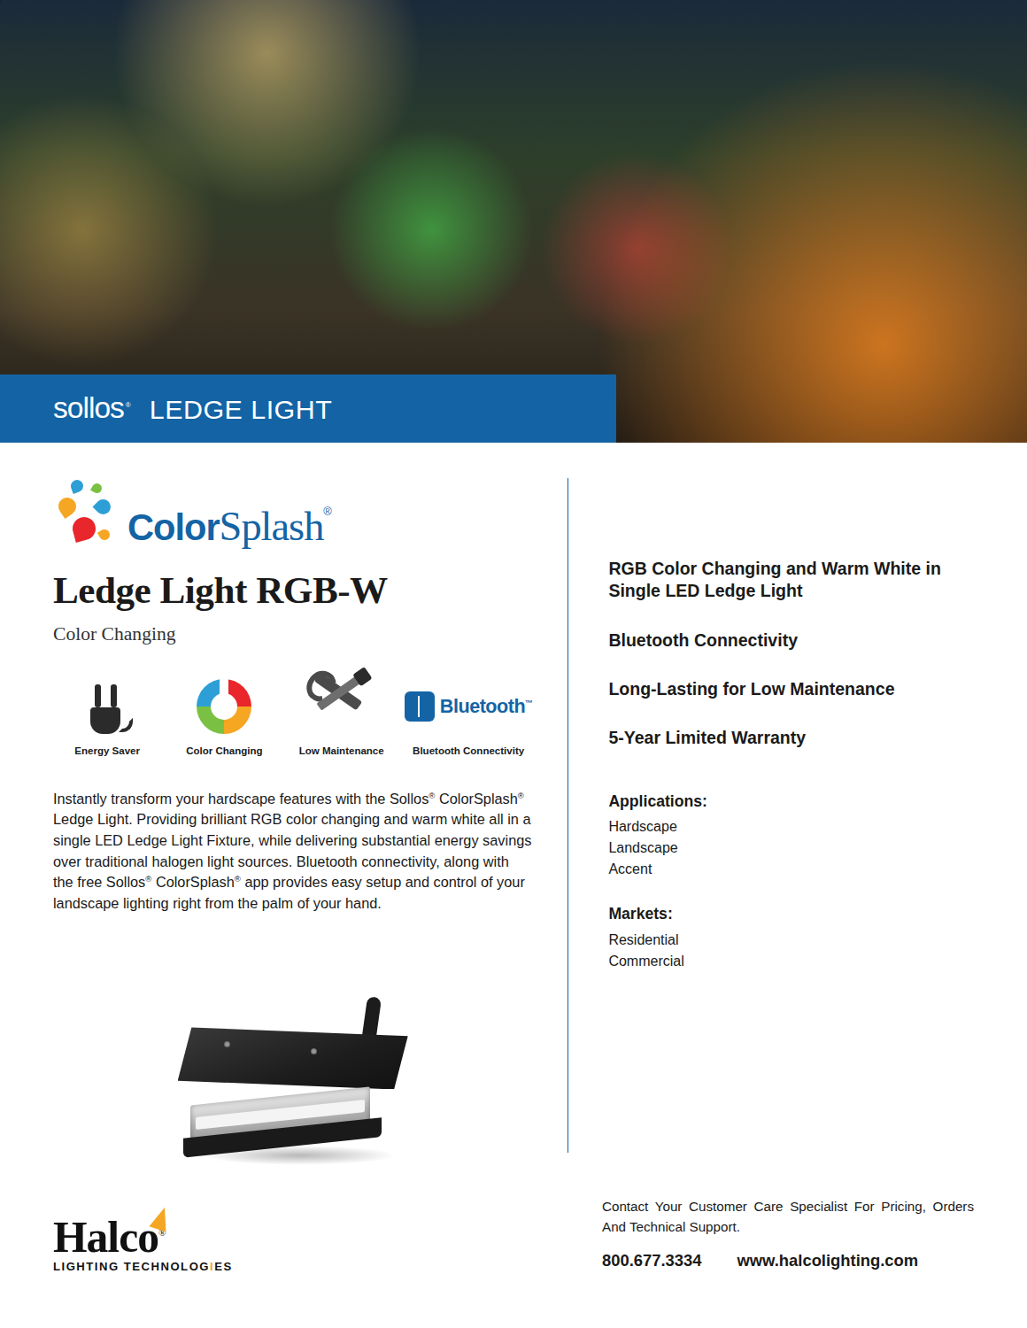sollos®
LEDGE LIGHT
Color Splash®
Ledge Light RGB-W
Color Changing
Energy Saver
Color Changing
Low Maintenance
Bluetooth™
Bluetooth Connectivity
Instantly transform your hardscape features with the Sollos® ColorSplash® Ledge Light. Providing brilliant RGB color changing and warm white all in a single LED Ledge Light Fixture, while delivering substantial energy savings over traditional halogen light sources. Bluetooth connectivity, along with the free Sollos® ColorSplash® app provides easy setup and control of your landscape lighting right from the palm of your hand.
RGB Color Changing and Warm White in Single LED Ledge Light
Bluetooth Connectivity
Long-Lasting for Low Maintenance
5-Year Limited Warranty
Applications:
Hardscape
Landscape
Accent
Markets:
Residential
Commercial
Halco®
LIGHTING TECHNOLOGIES
Contact Your Customer Care Specialist For Pricing, Orders And Technical Support.
800.677.3334 www.halcolighting.com